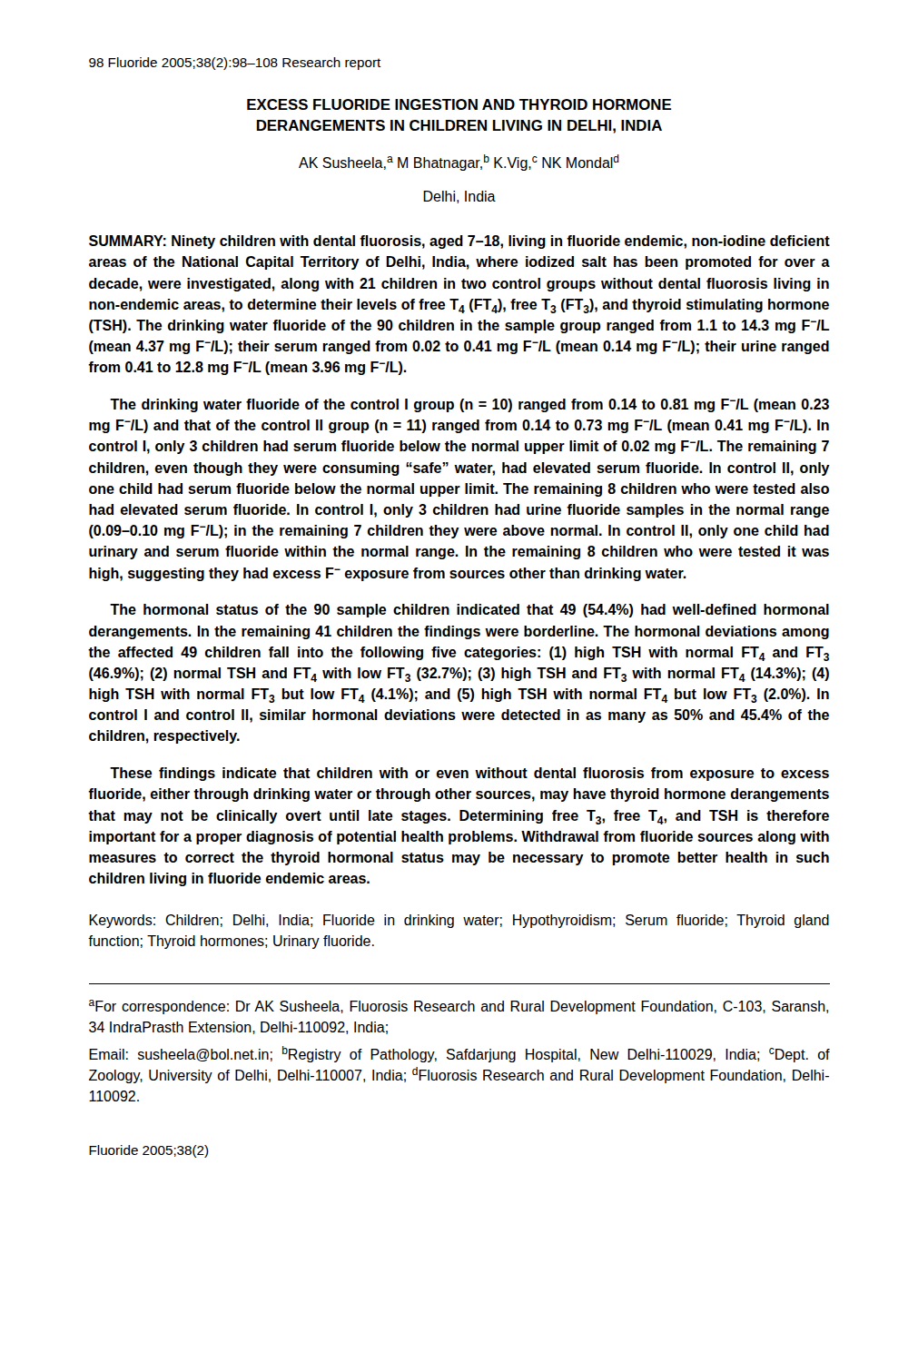98 Fluoride 2005;38(2):98–108 Research report
Excess Fluoride Ingestion and Thyroid Hormone
Derangements in Children Living in Delhi, India
AK Susheela,a M Bhatnagar,b K.Vig,c NK Mondald
Delhi, India
SUMMARY: Ninety children with dental fluorosis, aged 7–18, living in fluoride endemic, non-iodine deficient areas of the National Capital Territory of Delhi, India, where iodized salt has been promoted for over a decade, were investigated, along with 21 children in two control groups without dental fluorosis living in non-endemic areas, to determine their levels of free T4 (FT4), free T3 (FT3), and thyroid stimulating hormone (TSH). The drinking water fluoride of the 90 children in the sample group ranged from 1.1 to 14.3 mg F−/L (mean 4.37 mg F−/L); their serum ranged from 0.02 to 0.41 mg F−/L (mean 0.14 mg F−/L); their urine ranged from 0.41 to 12.8 mg F−/L (mean 3.96 mg F−/L).
The drinking water fluoride of the control I group (n = 10) ranged from 0.14 to 0.81 mg F−/L (mean 0.23 mg F−/L) and that of the control II group (n = 11) ranged from 0.14 to 0.73 mg F−/L (mean 0.41 mg F−/L). In control I, only 3 children had serum fluoride below the normal upper limit of 0.02 mg F−/L. The remaining 7 children, even though they were consuming “safe” water, had elevated serum fluoride. In control II, only one child had serum fluoride below the normal upper limit. The remaining 8 children who were tested also had elevated serum fluoride. In control I, only 3 children had urine fluoride samples in the normal range (0.09–0.10 mg F−/L); in the remaining 7 children they were above normal. In control II, only one child had urinary and serum fluoride within the normal range. In the remaining 8 children who were tested it was high, suggesting they had excess F− exposure from sources other than drinking water.
The hormonal status of the 90 sample children indicated that 49 (54.4%) had well-defined hormonal derangements. In the remaining 41 children the findings were borderline. The hormonal deviations among the affected 49 children fall into the following five categories: (1) high TSH with normal FT4 and FT3 (46.9%); (2) normal TSH and FT4 with low FT3 (32.7%); (3) high TSH and FT3 with normal FT4 (14.3%); (4) high TSH with normal FT3 but low FT4 (4.1%); and (5) high TSH with normal FT4 but low FT3 (2.0%). In control I and control II, similar hormonal deviations were detected in as many as 50% and 45.4% of the children, respectively.
These findings indicate that children with or even without dental fluorosis from exposure to excess fluoride, either through drinking water or through other sources, may have thyroid hormone derangements that may not be clinically overt until late stages. Determining free T3, free T4, and TSH is therefore important for a proper diagnosis of potential health problems. Withdrawal from fluoride sources along with measures to correct the thyroid hormonal status may be necessary to promote better health in such children living in fluoride endemic areas.
Keywords: Children; Delhi, India; Fluoride in drinking water; Hypothyroidism; Serum fluoride; Thyroid gland function; Thyroid hormones; Urinary fluoride.
aFor correspondence: Dr AK Susheela, Fluorosis Research and Rural Development Foundation, C-103, Saransh, 34 IndraPrasth Extension, Delhi-110092, India;
Email: susheela@bol.net.in; bRegistry of Pathology, Safdarjung Hospital, New Delhi-110029, India; cDept. of Zoology, University of Delhi, Delhi-110007, India; dFluorosis Research and Rural Development Foundation, Delhi-110092.
Fluoride 2005;38(2)